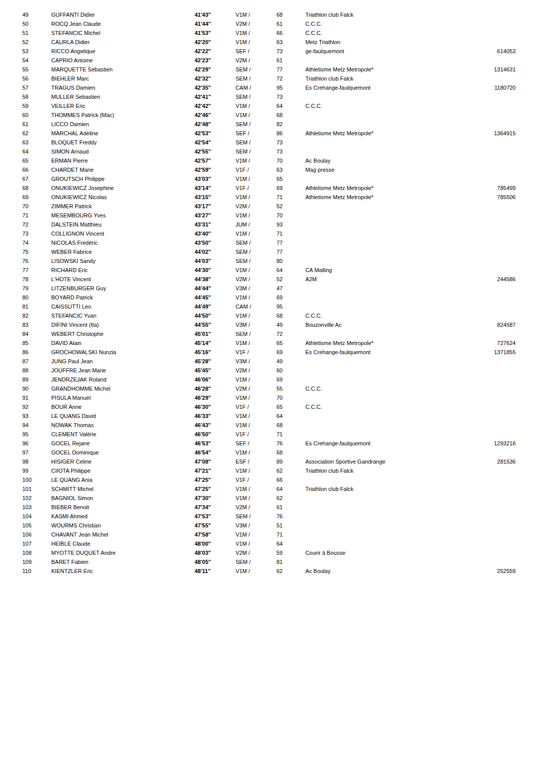| 49 | GUFFANTI Didier | 41'43" | V1M / | 68 | Triathlon club Falck | |
| 50 | ROCQ Jean Claude | 41'44" | V2M / | 61 | C.C.C. | |
| 51 | STEFANCIC Michel | 41'53" | V1M / | 66 | C.C.C. | |
| 52 | CAURLA Didier | 42'20" | V1M / | 63 | Metz Triathlon | |
| 53 | RICCO Angelique | 42'22" | SEF / | 73 | ge-faulquemont | 614053 |
| 54 | CAPRIO Antoine | 42'23" | V2M / | 61 | | |
| 55 | MARQUETTE Sebastien | 42'29" | SEM / | 77 | Athletisme Metz Metropole* | 1314631 |
| 56 | BIEHLER Marc | 42'32" | SEM / | 72 | Triathlon club Falck | |
| 57 | TRAGUS Damien | 42'35" | CAM / | 95 | Es Crehange-faulquemont | 1180720 |
| 58 | MULLER Sebastien | 42'41" | SEM / | 73 | | |
| 59 | VEILLER Eric | 42'42" | V1M / | 64 | C.C.C. | |
| 60 | THOMMES Patrick (Mac) | 42'46" | V1M / | 68 | | |
| 61 | LICCO Damien | 42'48" | SEM / | 82 | | |
| 62 | MARCHAL Adeline | 42'53" | SEF / | 86 | Athletisme Metz Metropole* | 1364915 |
| 63 | BLOQUET Freddy | 42'54" | SEM / | 73 | | |
| 64 | SIMON Arnaud | 42'55" | SEM / | 73 | | |
| 65 | ERMAN Pierre | 42'57" | V1M / | 70 | Ac Boulay | |
| 66 | CHARDET Marie | 42'59" | V1F / | 63 | Mag presse | |
| 67 | GROUTSCH Philippe | 43'03" | V1M / | 65 | | |
| 68 | ONUKIEWICZ Josephine | 43'14" | V1F / | 69 | Athletisme Metz Metropole* | 785499 |
| 69 | ONUKIEWICZ Nicolas | 43'15" | V1M / | 71 | Athletisme Metz Metropole* | 785506 |
| 70 | ZIMMER Patrick | 43'17" | V2M / | 52 | | |
| 71 | MESEMBOURG Yves | 43'27" | V1M / | 70 | | |
| 72 | DALSTEIN Matthieu | 43'31" | JUM / | 93 | | |
| 73 | COLLIGNON Vincent | 43'40" | V1M / | 71 | | |
| 74 | NICOLAS Fredéric | 43'50" | SEM / | 77 | | |
| 75 | WEBER Fabrice | 44'02" | SEM / | 77 | | |
| 76 | LISOWSKI Sandy | 44'03" | SEM / | 80 | | |
| 77 | RICHARD Eric | 44'30" | V1M / | 64 | CA Malling | |
| 78 | L'HOTE Vincent | 44'38" | V2M / | 52 | A2M | 244586 |
| 79 | LITZENBURGER Guy | 44'44" | V3M / | 47 | | |
| 80 | BOYARD Patrick | 44'45" | V1M / | 69 | | |
| 81 | CAISSUTTI Leo | 44'49" | CAM / | 95 | | |
| 82 | STEFANCIC Yvan | 44'50" | V1M / | 68 | C.C.C. | |
| 83 | DIFINI Vincent (Ita) | 44'55" | V3M / | 49 | Bouzonville Ac | 824587 |
| 84 | WEBERT Christophe | 45'01" | SEM / | 72 | | |
| 85 | DAVID Alain | 45'14" | V1M / | 65 | Athletisme Metz Metropole* | 727624 |
| 86 | GROCHOWALSKI Nunzia | 45'16" | V1F / | 69 | Es Crehange-faulquemont | 1371855 |
| 87 | JUNG Paul Jean | 45'28" | V3M / | 49 | | |
| 88 | JOUFFRE Jean Marie | 45'45" | V2M / | 60 | | |
| 89 | JENDRZEJAK Roland | 46'06" | V1M / | 69 | | |
| 90 | GRANDHOMME Michel | 46'28" | V2M / | 55 | C.C.C. | |
| 91 | PISULA Manuel | 46'29" | V1M / | 70 | | |
| 92 | BOUR Anne | 46'30" | V1F / | 65 | C.C.C. | |
| 93 | LE QUANG David | 46'33" | V1M / | 64 | | |
| 94 | NOWAK Thomas | 46'43" | V1M / | 68 | | |
| 95 | CLEMENT Valérie | 46'50" | V1F / | 71 | | |
| 96 | GOCEL Rejane | 46'53" | SEF / | 76 | Es Crehange-faulquemont | 1293216 |
| 97 | GOCEL Dominique | 46'54" | V1M / | 68 | | |
| 98 | HISIGER Celine | 47'08" | ESF / | 89 | Association Sportive Gandrange | 281536 |
| 99 | CIIOTA Philippe | 47'21" | V1M / | 62 | Triathlon club Falck | |
| 100 | LE QUANG Ania | 47'25" | V1F / | 66 | | |
| 101 | SCHMITT Michel | 47'25" | V1M / | 64 | Triathlon club Falck | |
| 102 | BAGNIOL Simon | 47'30" | V1M / | 62 | | |
| 103 | BIEBER Benoit | 47'34" | V2M / | 61 | | |
| 104 | KASMI Ahmed | 47'53" | SEM / | 76 | | |
| 105 | WOURMS Christian | 47'55" | V3M / | 51 | | |
| 106 | CHAVANT Jean Michel | 47'58" | V1M / | 71 | | |
| 107 | HEIBLE Claude | 48'00" | V1M / | 64 | | |
| 108 | MYOTTE DUQUET Andre | 48'03" | V2M / | 59 | Courir à Bousse | |
| 109 | BARET Fabien | 48'05" | SEM / | 81 | | |
| 110 | KIENTZLER Eric | 48'11" | V1M / | 62 | Ac Boulay | 252559 |